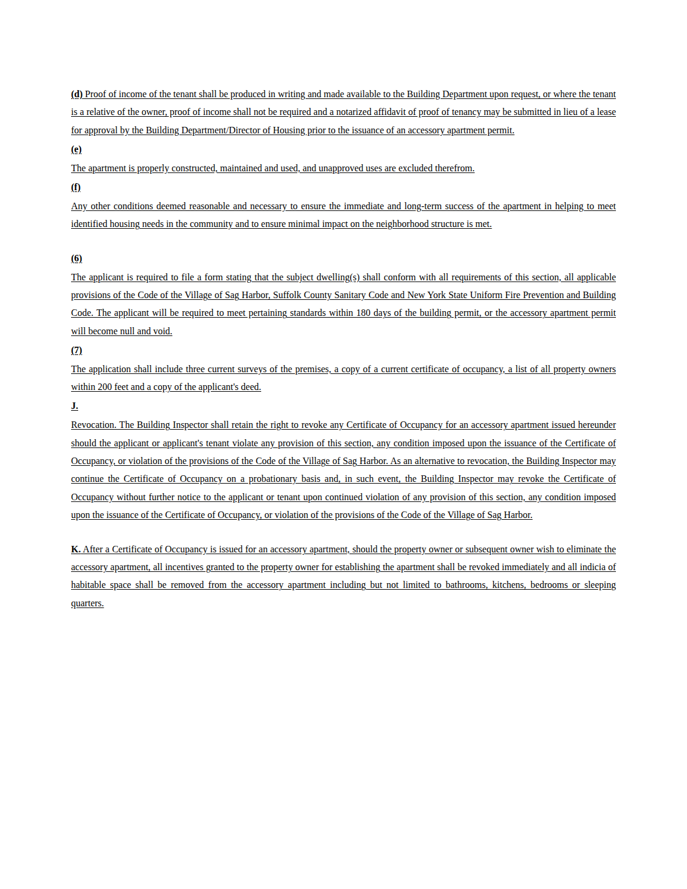(d) Proof of income of the tenant shall be produced in writing and made available to the Building Department upon request, or where the tenant is a relative of the owner, proof of income shall not be required and a notarized affidavit of proof of tenancy may be submitted in lieu of a lease for approval by the Building Department/Director of Housing prior to the issuance of an accessory apartment permit.
(e)
The apartment is properly constructed, maintained and used, and unapproved uses are excluded therefrom.
(f)
Any other conditions deemed reasonable and necessary to ensure the immediate and long-term success of the apartment in helping to meet identified housing needs in the community and to ensure minimal impact on the neighborhood structure is met.
(6)
The applicant is required to file a form stating that the subject dwelling(s) shall conform with all requirements of this section, all applicable provisions of the Code of the Village of Sag Harbor, Suffolk County Sanitary Code and New York State Uniform Fire Prevention and Building Code. The applicant will be required to meet pertaining standards within 180 days of the building permit, or the accessory apartment permit will become null and void.
(7)
The application shall include three current surveys of the premises, a copy of a current certificate of occupancy, a list of all property owners within 200 feet and a copy of the applicant's deed.
J.
Revocation. The Building Inspector shall retain the right to revoke any Certificate of Occupancy for an accessory apartment issued hereunder should the applicant or applicant's tenant violate any provision of this section, any condition imposed upon the issuance of the Certificate of Occupancy, or violation of the provisions of the Code of the Village of Sag Harbor. As an alternative to revocation, the Building Inspector may continue the Certificate of Occupancy on a probationary basis and, in such event, the Building Inspector may revoke the Certificate of Occupancy without further notice to the applicant or tenant upon continued violation of any provision of this section, any condition imposed upon the issuance of the Certificate of Occupancy, or violation of the provisions of the Code of the Village of Sag Harbor.
K. After a Certificate of Occupancy is issued for an accessory apartment, should the property owner or subsequent owner wish to eliminate the accessory apartment, all incentives granted to the property owner for establishing the apartment shall be revoked immediately and all indicia of habitable space shall be removed from the accessory apartment including but not limited to bathrooms, kitchens, bedrooms or sleeping quarters.